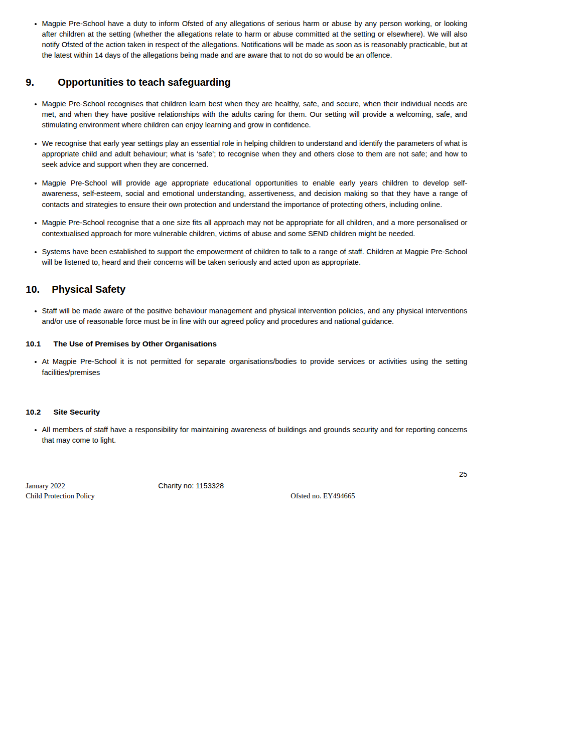Magpie Pre-School have a duty to inform Ofsted of any allegations of serious harm or abuse by any person working, or looking after children at the setting (whether the allegations relate to harm or abuse committed at the setting or elsewhere). We will also notify Ofsted of the action taken in respect of the allegations. Notifications will be made as soon as is reasonably practicable, but at the latest within 14 days of the allegations being made and are aware that to not do so would be an offence.
9. Opportunities to teach safeguarding
Magpie Pre-School recognises that children learn best when they are healthy, safe, and secure, when their individual needs are met, and when they have positive relationships with the adults caring for them. Our setting will provide a welcoming, safe, and stimulating environment where children can enjoy learning and grow in confidence.
We recognise that early year settings play an essential role in helping children to understand and identify the parameters of what is appropriate child and adult behaviour; what is ‘safe’; to recognise when they and others close to them are not safe; and how to seek advice and support when they are concerned.
Magpie Pre-School will provide age appropriate educational opportunities to enable early years children to develop self-awareness, self-esteem, social and emotional understanding, assertiveness, and decision making so that they have a range of contacts and strategies to ensure their own protection and understand the importance of protecting others, including online.
Magpie Pre-School recognise that a one size fits all approach may not be appropriate for all children, and a more personalised or contextualised approach for more vulnerable children, victims of abuse and some SEND children might be needed.
Systems have been established to support the empowerment of children to talk to a range of staff. Children at Magpie Pre-School will be listened to, heard and their concerns will be taken seriously and acted upon as appropriate.
10. Physical Safety
Staff will be made aware of the positive behaviour management and physical intervention policies, and any physical interventions and/or use of reasonable force must be in line with our agreed policy and procedures and national guidance.
10.1 The Use of Premises by Other Organisations
At Magpie Pre-School it is not permitted for separate organisations/bodies to provide services or activities using the setting facilities/premises
10.2 Site Security
All members of staff have a responsibility for maintaining awareness of buildings and grounds security and for reporting concerns that may come to light.
25
| January 2022 | Charity no: 1153328 | |
| Child Protection Policy | | Ofsted no. EY494665 |